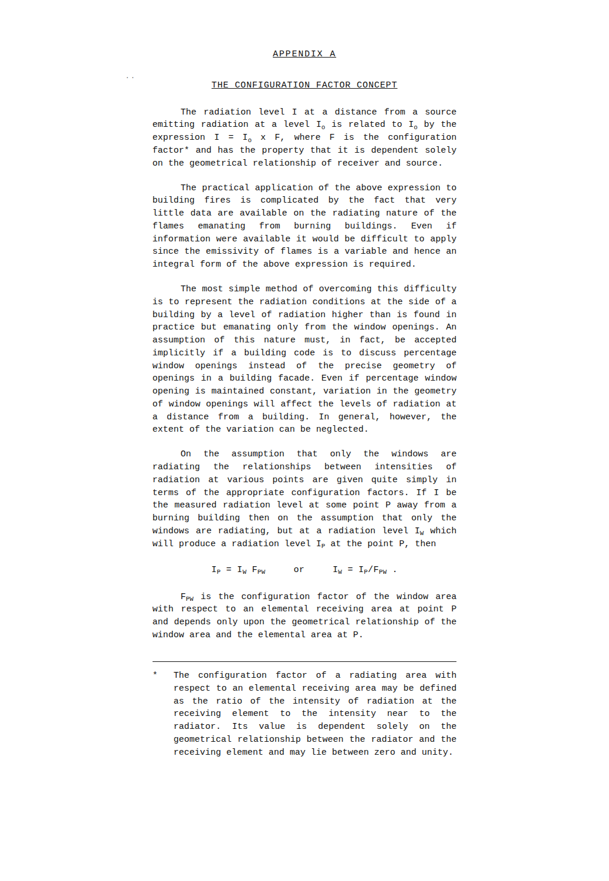..
APPENDIX A
THE CONFIGURATION FACTOR CONCEPT
The radiation level I at a distance from a source emitting radiation at a level Io is related to Io by the expression I = Io x F, where F is the configuration factor* and has the property that it is dependent solely on the geometrical relationship of receiver and source.
The practical application of the above expression to building fires is complicated by the fact that very little data are available on the radiating nature of the flames emanating from burning buildings. Even if information were available it would be difficult to apply since the emissivity of flames is a variable and hence an integral form of the above expression is required.
The most simple method of overcoming this difficulty is to represent the radiation conditions at the side of a building by a level of radiation higher than is found in practice but emanating only from the window openings. An assumption of this nature must, in fact, be accepted implicitly if a building code is to discuss percentage window openings instead of the precise geometry of openings in a building facade. Even if percentage window opening is maintained constant, variation in the geometry of window openings will affect the levels of radiation at a distance from a building. In general, however, the extent of the variation can be neglected.
On the assumption that only the windows are radiating the relationships between intensities of radiation at various points are given quite simply in terms of the appropriate configuration factors. If I be the measured radiation level at some point P away from a burning building then on the assumption that only the windows are radiating, but at a radiation level IW which will produce a radiation level IP at the point P, then
IP = IW FPW or IW = IP/FPW .
FPW is the configuration factor of the window area with respect to an elemental receiving area at point P and depends only upon the geometrical relationship of the window area and the elemental area at P.
* The configuration factor of a radiating area with respect to an elemental receiving area may be defined as the ratio of the intensity of radiation at the receiving element to the intensity near to the radiator. Its value is dependent solely on the geometrical relationship between the radiator and the receiving element and may lie between zero and unity.